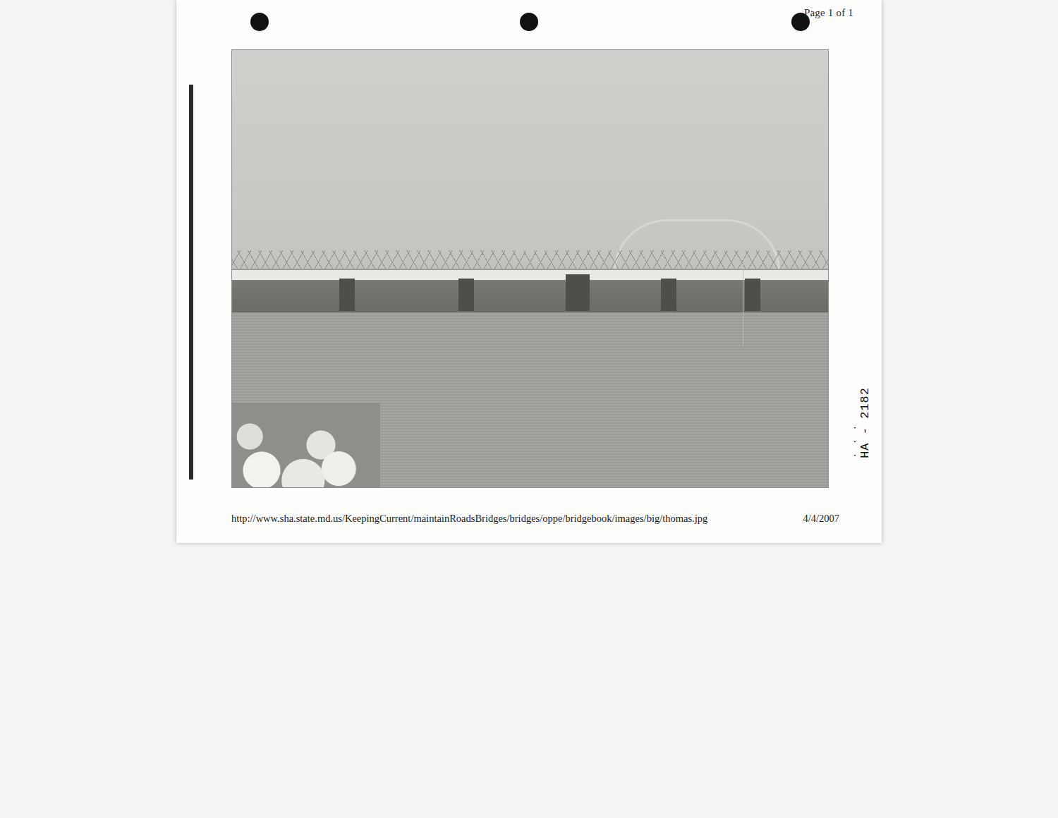Page 1 of 1
. . . HA - 2182
http://www.sha.state.md.us/KeepingCurrent/maintainRoadsBridges/bridges/oppe/bridgebook/images/big/thomas.jpg 4/4/2007